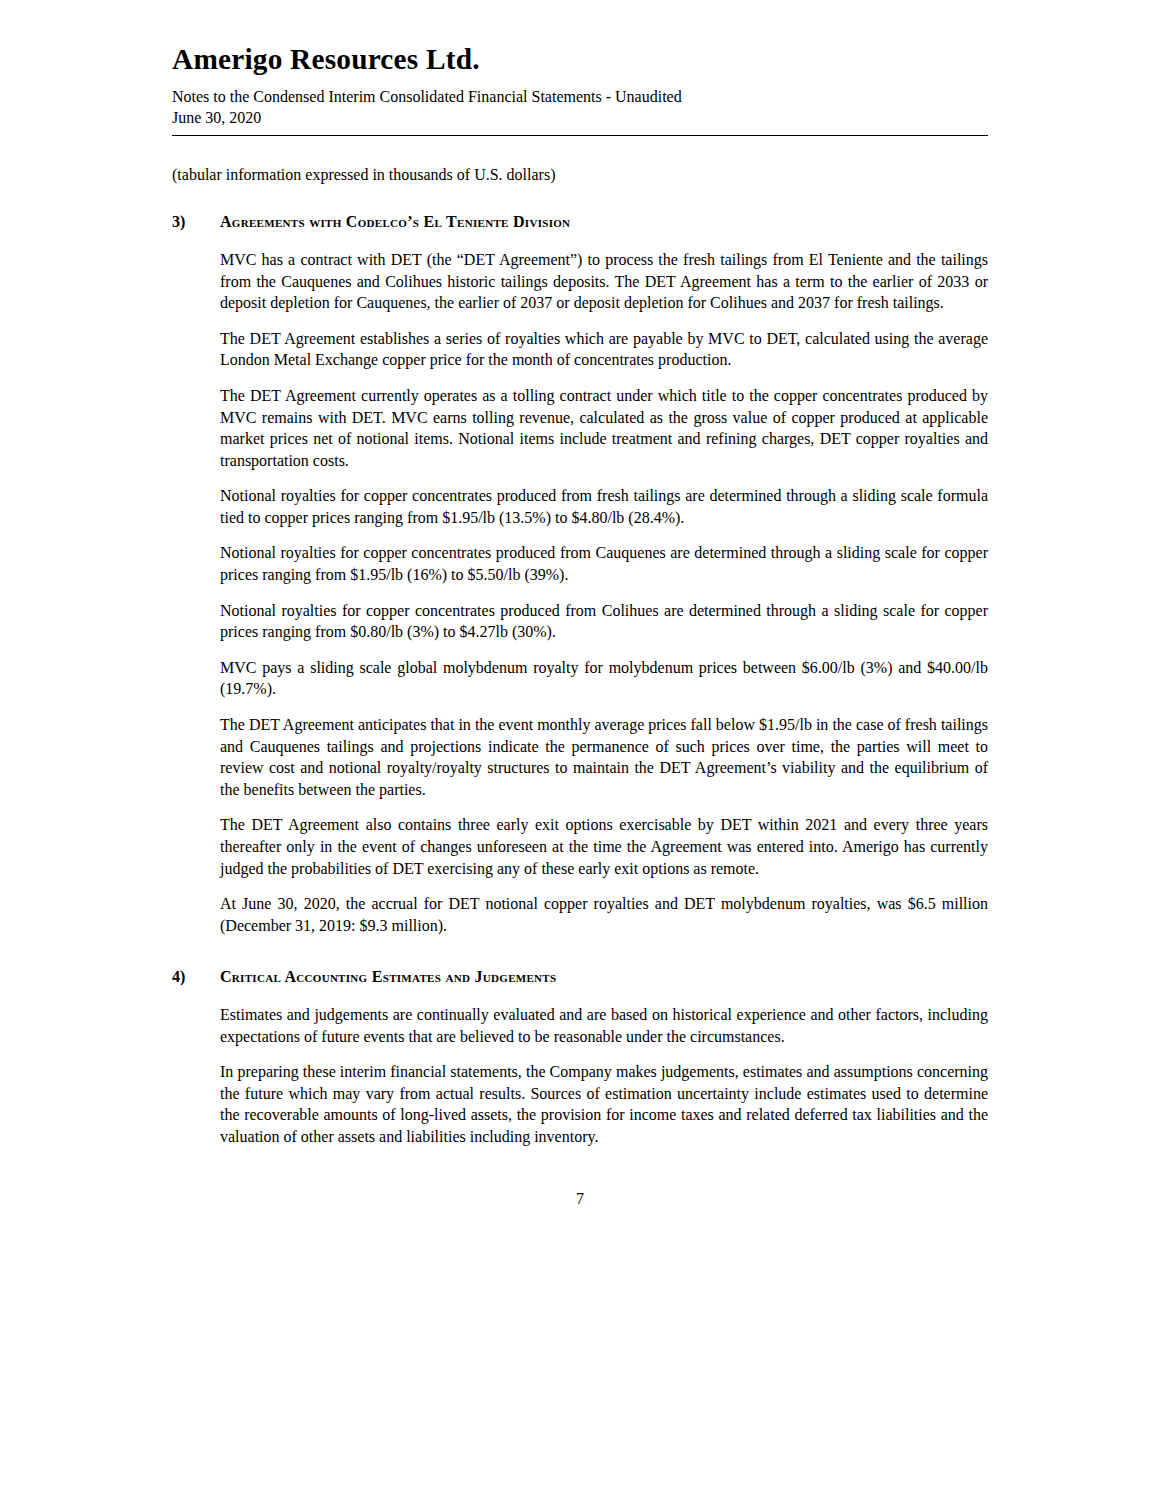Amerigo Resources Ltd.
Notes to the Condensed Interim Consolidated Financial Statements - Unaudited
June 30, 2020
(tabular information expressed in thousands of U.S. dollars)
3) Agreements with Codelco’s El Teniente Division
MVC has a contract with DET (the “DET Agreement”) to process the fresh tailings from El Teniente and the tailings from the Cauquenes and Colihues historic tailings deposits. The DET Agreement has a term to the earlier of 2033 or deposit depletion for Cauquenes, the earlier of 2037 or deposit depletion for Colihues and 2037 for fresh tailings.
The DET Agreement establishes a series of royalties which are payable by MVC to DET, calculated using the average London Metal Exchange copper price for the month of concentrates production.
The DET Agreement currently operates as a tolling contract under which title to the copper concentrates produced by MVC remains with DET. MVC earns tolling revenue, calculated as the gross value of copper produced at applicable market prices net of notional items. Notional items include treatment and refining charges, DET copper royalties and transportation costs.
Notional royalties for copper concentrates produced from fresh tailings are determined through a sliding scale formula tied to copper prices ranging from $1.95/lb (13.5%) to $4.80/lb (28.4%).
Notional royalties for copper concentrates produced from Cauquenes are determined through a sliding scale for copper prices ranging from $1.95/lb (16%) to $5.50/lb (39%).
Notional royalties for copper concentrates produced from Colihues are determined through a sliding scale for copper prices ranging from $0.80/lb (3%) to $4.27lb (30%).
MVC pays a sliding scale global molybdenum royalty for molybdenum prices between $6.00/lb (3%) and $40.00/lb (19.7%).
The DET Agreement anticipates that in the event monthly average prices fall below $1.95/lb in the case of fresh tailings and Cauquenes tailings and projections indicate the permanence of such prices over time, the parties will meet to review cost and notional royalty/royalty structures to maintain the DET Agreement’s viability and the equilibrium of the benefits between the parties.
The DET Agreement also contains three early exit options exercisable by DET within 2021 and every three years thereafter only in the event of changes unforeseen at the time the Agreement was entered into. Amerigo has currently judged the probabilities of DET exercising any of these early exit options as remote.
At June 30, 2020, the accrual for DET notional copper royalties and DET molybdenum royalties, was $6.5 million (December 31, 2019: $9.3 million).
4) Critical Accounting Estimates and Judgements
Estimates and judgements are continually evaluated and are based on historical experience and other factors, including expectations of future events that are believed to be reasonable under the circumstances.
In preparing these interim financial statements, the Company makes judgements, estimates and assumptions concerning the future which may vary from actual results. Sources of estimation uncertainty include estimates used to determine the recoverable amounts of long-lived assets, the provision for income taxes and related deferred tax liabilities and the valuation of other assets and liabilities including inventory.
7